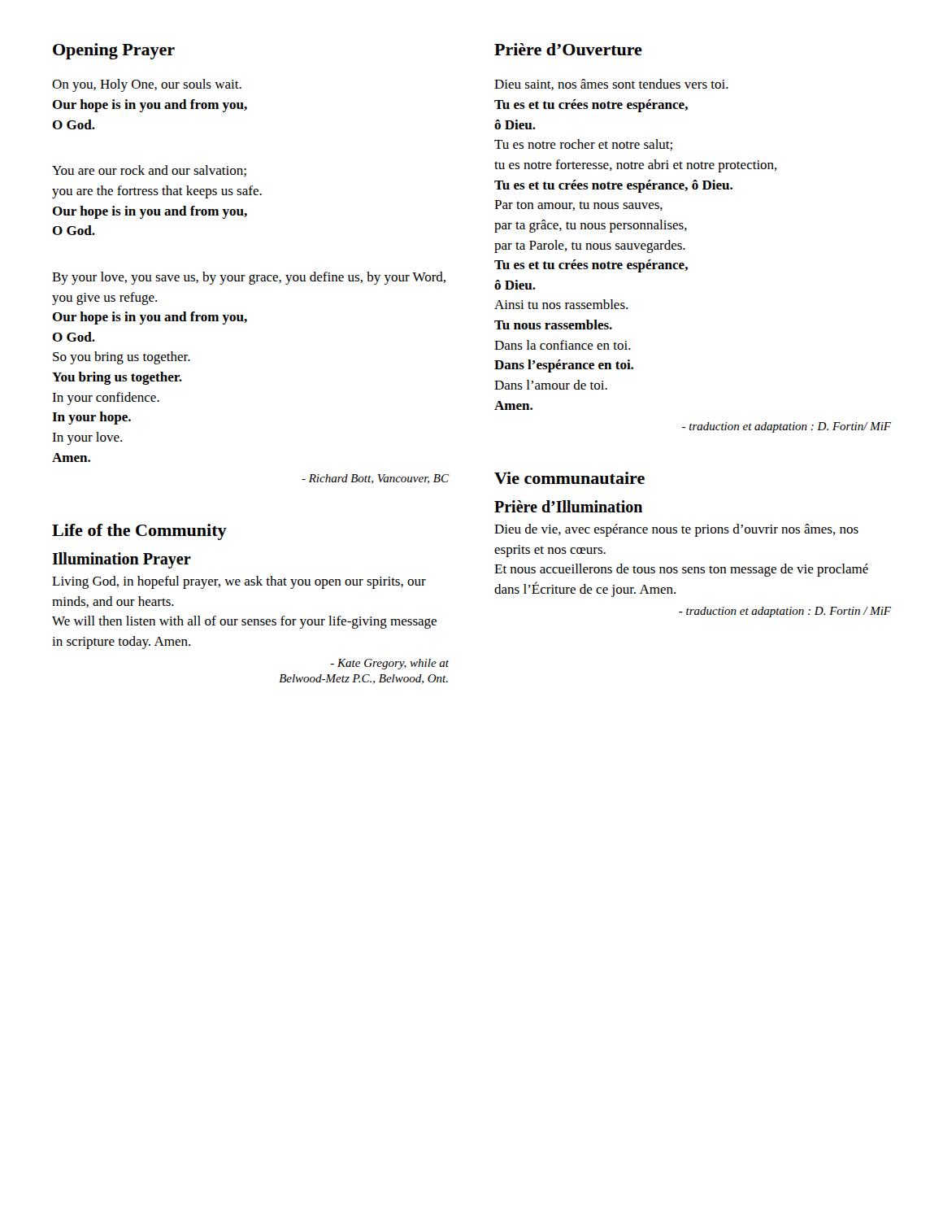Opening Prayer
On you, Holy One, our souls wait.
Our hope is in you and from you,
O God.
You are our rock and our salvation;
you are the fortress that keeps us safe.
Our hope is in you and from you,
O God.
By your love, you save us, by your grace, you define us, by your Word, you give us refuge.
Our hope is in you and from you,
O God.
So you bring us together.
You bring us together.
In your confidence.
In your hope.
In your love.
Amen.
- Richard Bott, Vancouver, BC
Life of the Community
Illumination Prayer
Living God, in hopeful prayer, we ask that you open our spirits, our minds, and our hearts.
We will then listen with all of our senses for your life-giving message in scripture today. Amen.
- Kate Gregory, while at
Belwood-Metz P.C., Belwood, Ont.
Prière d’Ouverture
Dieu saint, nos âmes sont tendues vers toi.
Tu es et tu crées notre espérance,
ô Dieu.
Tu es notre rocher et notre salut;
tu es notre forteresse, notre abri et notre protection,
Tu es et tu crées notre espérance, ô Dieu.
Par ton amour, tu nous sauves,
par ta grâce, tu nous personnalises,
par ta Parole, tu nous sauvegardes.
Tu es et tu crées notre espérance,
ô Dieu.
Ainsi tu nos rassembles.
Tu nous rassembles.
Dans la confiance en toi.
Dans l’espérance en toi.
Dans l’amour de toi.
Amen.
- traduction et adaptation : D. Fortin/ MiF
Vie communautaire
Prière d’Illumination
Dieu de vie, avec espérance nous te prions d’ouvrir nos âmes, nos esprits et nos cœurs.
Et nous accueillerons de tous nos sens ton message de vie proclamé dans l’Écriture de ce jour. Amen.
- traduction et adaptation : D. Fortin / MiF